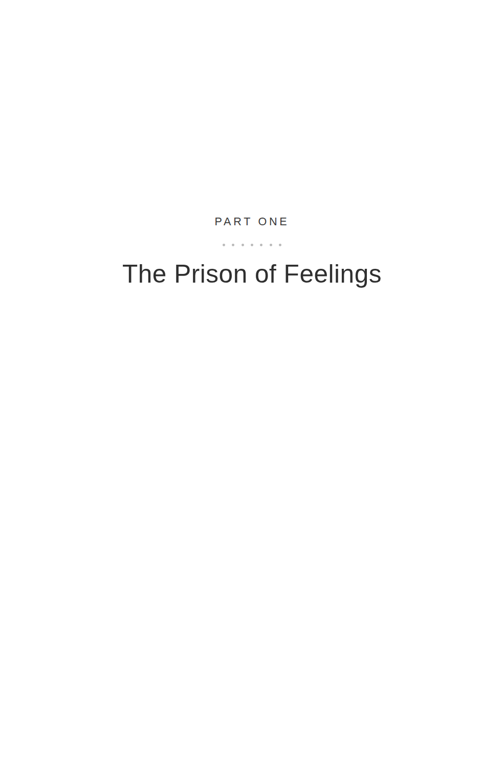Part One
The Prison of Feelings